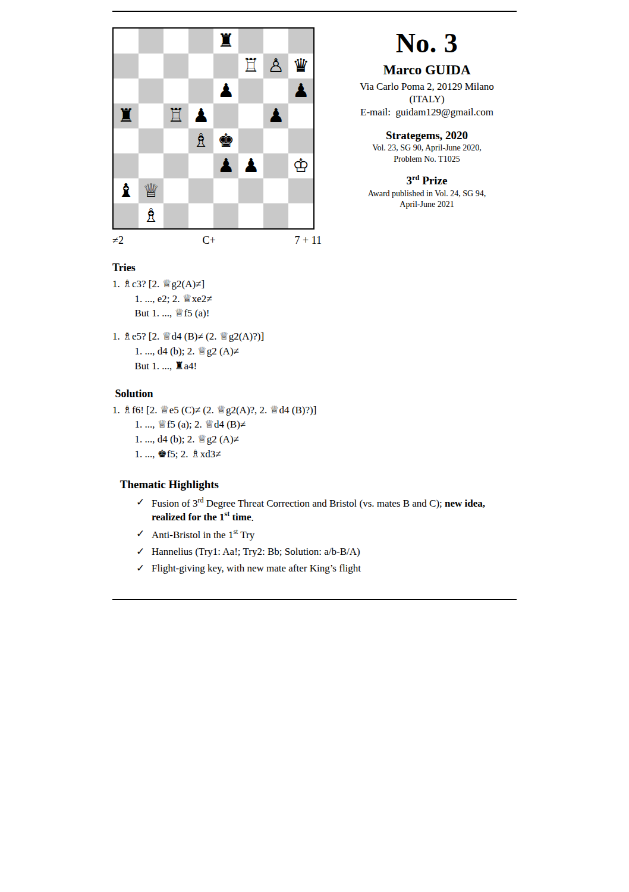| | | | | ♜ | | | |
| | | | | | ♖ | ♙ | ♛ |
| | | | | ♟ | | | ♟ |
| ♜ | | ♖ | ♟ | | | ♟ | |
| | | | ♗ | ♚ | | | |
| | | | | ♟ | ♟ | | ♔ |
| ♝ | ♕ | | | | | | |
| | ♗ | | | | | | |
≠2 C+ 7 + 11
No. 3
Marco GUIDA
Via Carlo Poma 2, 20129 Milano
(ITALY)
E-mail: guidam129@gmail.com
Strategems, 2020
Vol. 23, SG 90, April-June 2020,
Problem No. T1025
3rd Prize
Award published in Vol. 24, SG 94,
April-June 2021
Tries
1. ♗c3? [2. ♕g2(A)≠]
1. ..., e2; 2. ♕xe2≠
But 1. ..., ♕f5 (a)!
1. ♗e5? [2. ♕d4 (B)≠ (2. ♕g2(A)?)]
1. ..., d4 (b); 2. ♕g2 (A)≠
But 1. ..., ♜a4!
Solution
1. ♗f6! [2. ♕e5 (C)≠ (2. ♕g2(A)?, 2. ♕d4 (B)?)]
1. ..., ♕f5 (a); 2. ♕d4 (B)≠
1. ..., d4 (b); 2. ♕g2 (A)≠
1. ..., ♚f5; 2. ♗xd3≠
Thematic Highlights
Fusion of 3rd Degree Threat Correction and Bristol (vs. mates B and C); new idea, realized for the 1st time.
Anti-Bristol in the 1st Try
Hannelius (Try1: Aa!; Try2: Bb; Solution: a/b-B/A)
Flight-giving key, with new mate after King’s flight